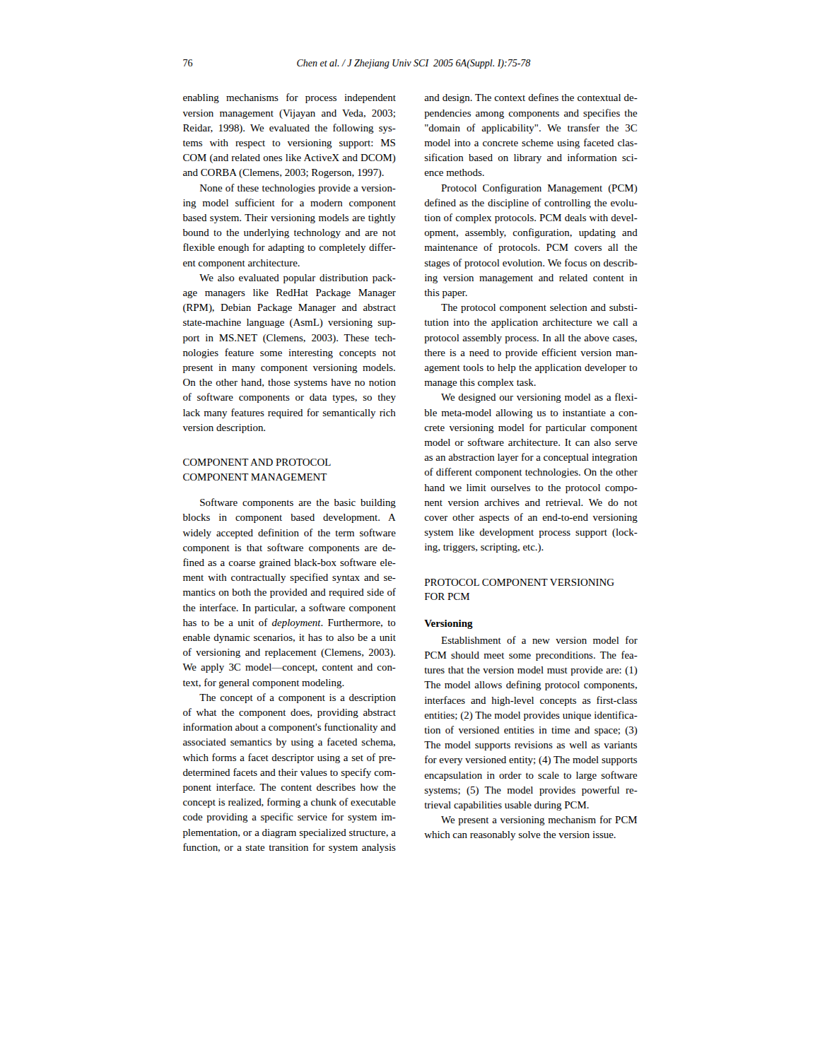76 Chen et al. / J Zhejiang Univ SCI 2005 6A(Suppl. I):75-78
enabling mechanisms for process independent version management (Vijayan and Veda, 2003; Reidar, 1998). We evaluated the following systems with respect to versioning support: MS COM (and related ones like ActiveX and DCOM) and CORBA (Clemens, 2003; Rogerson, 1997).
None of these technologies provide a versioning model sufficient for a modern component based system. Their versioning models are tightly bound to the underlying technology and are not flexible enough for adapting to completely different component architecture.
We also evaluated popular distribution package managers like RedHat Package Manager (RPM), Debian Package Manager and abstract state-machine language (AsmL) versioning support in MS.NET (Clemens, 2003). These technologies feature some interesting concepts not present in many component versioning models. On the other hand, those systems have no notion of software components or data types, so they lack many features required for semantically rich version description.
Component and protocol component management
Software components are the basic building blocks in component based development. A widely accepted definition of the term software component is that software components are defined as a coarse grained black-box software element with contractually specified syntax and semantics on both the provided and required side of the interface. In particular, a software component has to be a unit of deployment. Furthermore, to enable dynamic scenarios, it has to also be a unit of versioning and replacement (Clemens, 2003). We apply 3C model—concept, content and context, for general component modeling.
The concept of a component is a description of what the component does, providing abstract information about a component's functionality and associated semantics by using a faceted schema, which forms a facet descriptor using a set of predetermined facets and their values to specify component interface. The content describes how the concept is realized, forming a chunk of executable code providing a specific service for system implementation, or a diagram specialized structure, a function, or a state transition for system analysis and design. The context defines the contextual dependencies among components and specifies the "domain of applicability". We transfer the 3C model into a concrete scheme using faceted classification based on library and information science methods.
Protocol Configuration Management (PCM) defined as the discipline of controlling the evolution of complex protocols. PCM deals with development, assembly, configuration, updating and maintenance of protocols. PCM covers all the stages of protocol evolution. We focus on describing version management and related content in this paper.
The protocol component selection and substitution into the application architecture we call a protocol assembly process. In all the above cases, there is a need to provide efficient version management tools to help the application developer to manage this complex task.
We designed our versioning model as a flexible meta-model allowing us to instantiate a concrete versioning model for particular component model or software architecture. It can also serve as an abstraction layer for a conceptual integration of different component technologies. On the other hand we limit ourselves to the protocol component version archives and retrieval. We do not cover other aspects of an end-to-end versioning system like development process support (locking, triggers, scripting, etc.).
Protocol component versioning for PCM
Versioning
Establishment of a new version model for PCM should meet some preconditions. The features that the version model must provide are: (1) The model allows defining protocol components, interfaces and high-level concepts as first-class entities; (2) The model provides unique identification of versioned entities in time and space; (3) The model supports revisions as well as variants for every versioned entity; (4) The model supports encapsulation in order to scale to large software systems; (5) The model provides powerful retrieval capabilities usable during PCM.
We present a versioning mechanism for PCM which can reasonably solve the version issue.